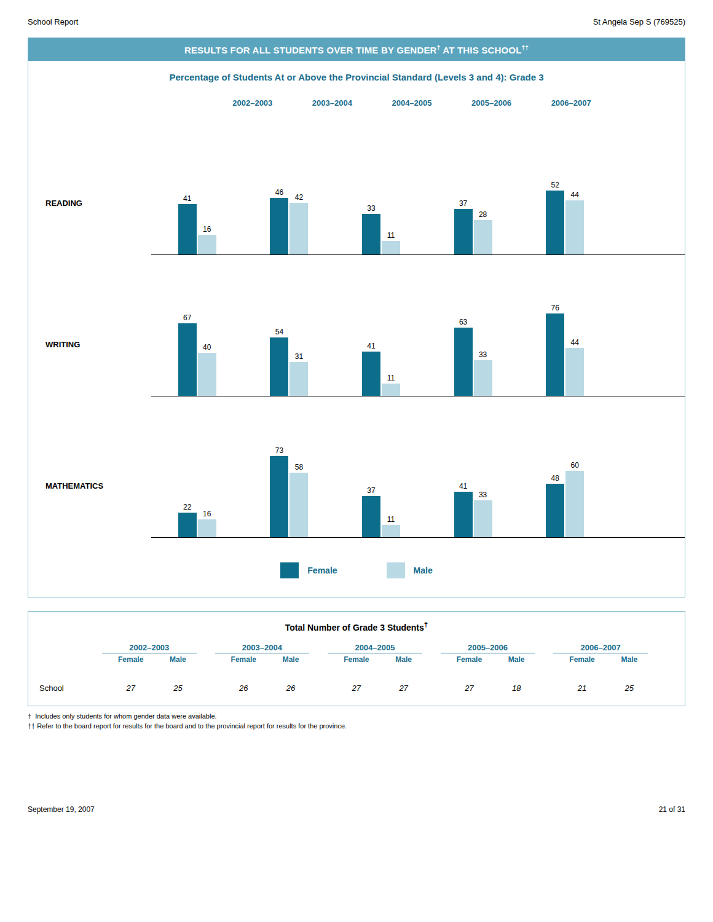School Report
St Angela Sep S (769525)
RESULTS FOR ALL STUDENTS OVER TIME BY GENDER† AT THIS SCHOOL††
Percentage of Students At or Above the Provincial Standard (Levels 3 and 4): Grade 3
2002–2003
2003–2004
2004–2005
2005–2006
2006–2007
READING
41
16
46
42
33
11
37
28
52
44
WRITING
67
40
54
31
41
11
63
33
76
44
MATHEMATICS
22
16
73
58
37
11
41
33
48
60
Female
Male
Total Number of Grade 3 Students†
| | 2002–2003 | | 2003–2004 | | 2004–2005 | | 2005–2006 | | 2006–2007 | |
| | Female | Male | | Female | Male | | Female | Male | | Female | Male | | Female | Male | |
| School | 27 | 25 | | 26 | 26 | | 27 | 27 | | 27 | 18 | | 21 | 25 | |
† Includes only students for whom gender data were available.
†† Refer to the board report for results for the board and to the provincial report for results for the province.
September 19, 2007
21 of 31